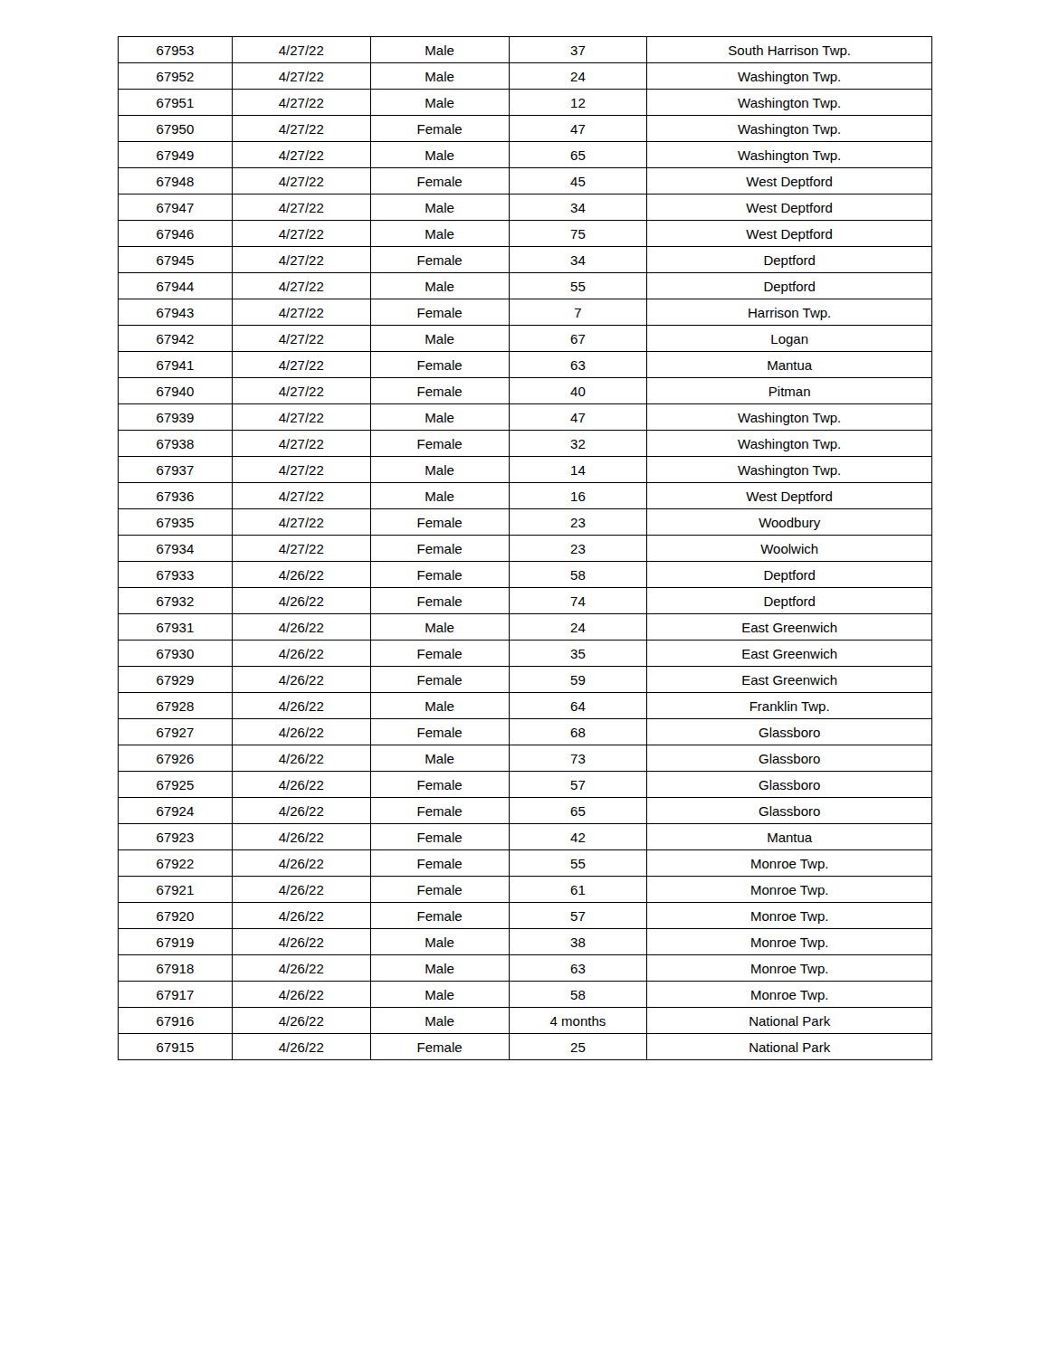| 67953 | 4/27/22 | Male | 37 | South Harrison Twp. |
| 67952 | 4/27/22 | Male | 24 | Washington Twp. |
| 67951 | 4/27/22 | Male | 12 | Washington Twp. |
| 67950 | 4/27/22 | Female | 47 | Washington Twp. |
| 67949 | 4/27/22 | Male | 65 | Washington Twp. |
| 67948 | 4/27/22 | Female | 45 | West Deptford |
| 67947 | 4/27/22 | Male | 34 | West Deptford |
| 67946 | 4/27/22 | Male | 75 | West Deptford |
| 67945 | 4/27/22 | Female | 34 | Deptford |
| 67944 | 4/27/22 | Male | 55 | Deptford |
| 67943 | 4/27/22 | Female | 7 | Harrison Twp. |
| 67942 | 4/27/22 | Male | 67 | Logan |
| 67941 | 4/27/22 | Female | 63 | Mantua |
| 67940 | 4/27/22 | Female | 40 | Pitman |
| 67939 | 4/27/22 | Male | 47 | Washington Twp. |
| 67938 | 4/27/22 | Female | 32 | Washington Twp. |
| 67937 | 4/27/22 | Male | 14 | Washington Twp. |
| 67936 | 4/27/22 | Male | 16 | West Deptford |
| 67935 | 4/27/22 | Female | 23 | Woodbury |
| 67934 | 4/27/22 | Female | 23 | Woolwich |
| 67933 | 4/26/22 | Female | 58 | Deptford |
| 67932 | 4/26/22 | Female | 74 | Deptford |
| 67931 | 4/26/22 | Male | 24 | East Greenwich |
| 67930 | 4/26/22 | Female | 35 | East Greenwich |
| 67929 | 4/26/22 | Female | 59 | East Greenwich |
| 67928 | 4/26/22 | Male | 64 | Franklin Twp. |
| 67927 | 4/26/22 | Female | 68 | Glassboro |
| 67926 | 4/26/22 | Male | 73 | Glassboro |
| 67925 | 4/26/22 | Female | 57 | Glassboro |
| 67924 | 4/26/22 | Female | 65 | Glassboro |
| 67923 | 4/26/22 | Female | 42 | Mantua |
| 67922 | 4/26/22 | Female | 55 | Monroe Twp. |
| 67921 | 4/26/22 | Female | 61 | Monroe Twp. |
| 67920 | 4/26/22 | Female | 57 | Monroe Twp. |
| 67919 | 4/26/22 | Male | 38 | Monroe Twp. |
| 67918 | 4/26/22 | Male | 63 | Monroe Twp. |
| 67917 | 4/26/22 | Male | 58 | Monroe Twp. |
| 67916 | 4/26/22 | Male | 4 months | National Park |
| 67915 | 4/26/22 | Female | 25 | National Park |